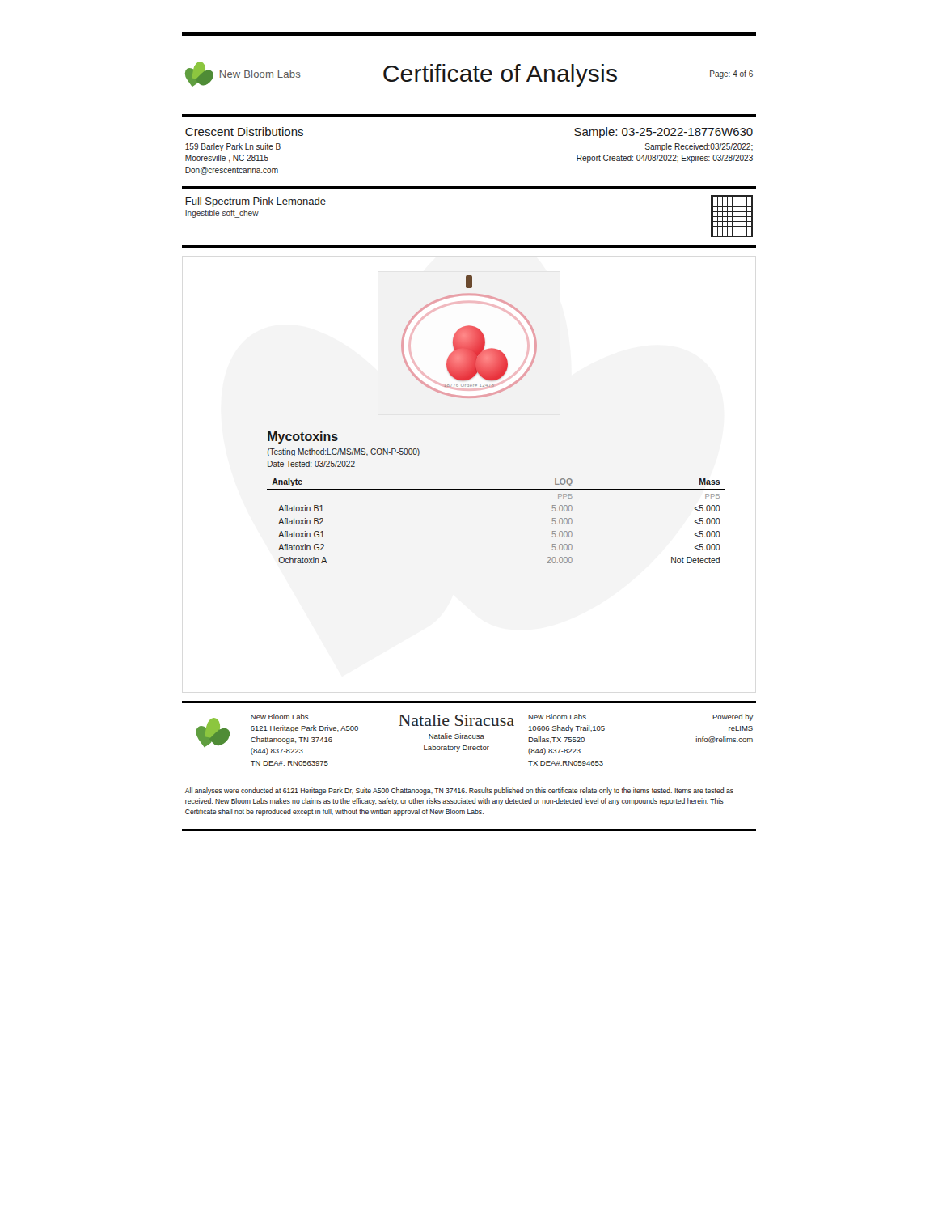New Bloom Labs
Certificate of Analysis
Page: 4 of 6
Crescent Distributions
159 Barley Park Ln suite B
Mooresville , NC 28115
Don@crescentcanna.com
Sample: 03-25-2022-18776W630
Sample Received:03/25/2022;
Report Created: 04/08/2022; Expires: 03/28/2023
Full Spectrum Pink Lemonade
Ingestible soft_chew
18776 Order# 12478
Mycotoxins
(Testing Method:LC/MS/MS, CON-P-5000)
Date Tested: 03/25/2022
| Analyte | LOQ | Mass |
| --- | --- | --- |
| | PPB | PPB |
| Aflatoxin B1 | 5.000 | <5.000 |
| Aflatoxin B2 | 5.000 | <5.000 |
| Aflatoxin G1 | 5.000 | <5.000 |
| Aflatoxin G2 | 5.000 | <5.000 |
| Ochratoxin A | 20.000 | Not Detected |
New Bloom Labs
6121 Heritage Park Drive, A500
Chattanooga, TN 37416
(844) 837-8223
TN DEA#: RN0563975
Natalie Siracusa
Natalie Siracusa
Laboratory Director
New Bloom Labs
10606 Shady Trail,105
Dallas,TX 75520
(844) 837-8223
TX DEA#:RN0594653
Powered by
reLIMS
info@relims.com
All analyses were conducted at 6121 Heritage Park Dr, Suite A500 Chattanooga, TN 37416. Results published on this certificate relate only to the items tested. Items are tested as received. New Bloom Labs makes no claims as to the efficacy, safety, or other risks associated with any detected or non-detected level of any compounds reported herein. This Certificate shall not be reproduced except in full, without the written approval of New Bloom Labs.